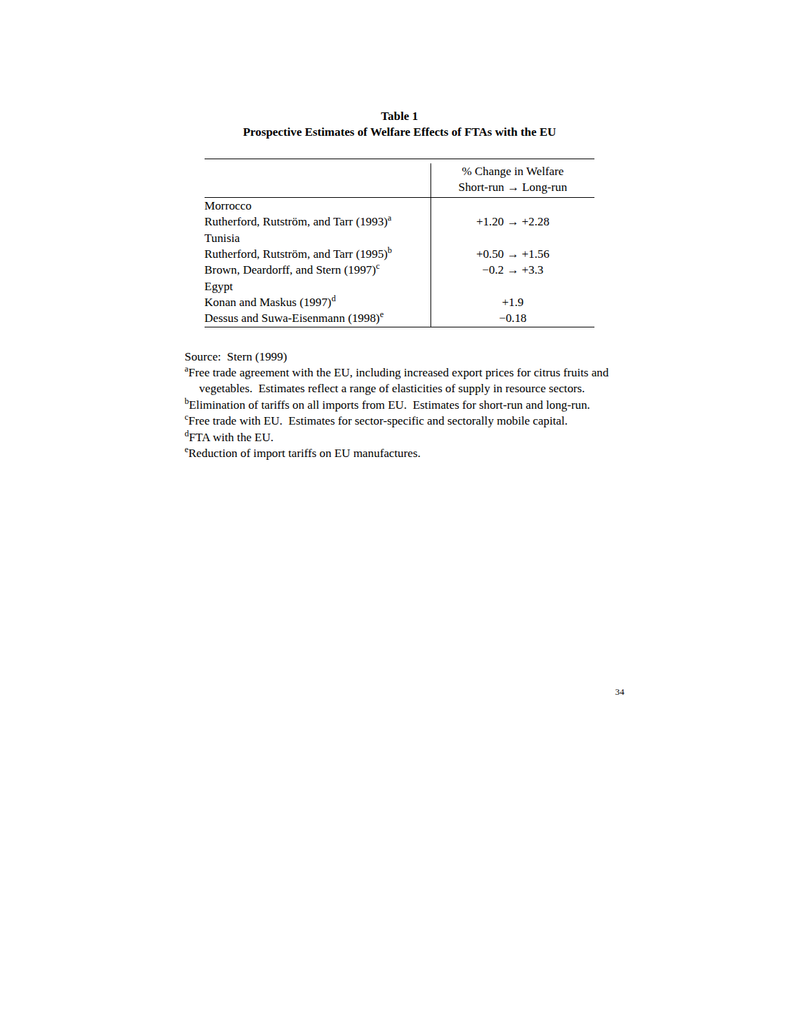Table 1 Prospective Estimates of Welfare Effects of FTAs with the EU
| | % Change in Welfare Short-run → Long-run |
| Morrocco | |
| Rutherford, Rutström, and Tarr (1993) a | +1.20 → +2.28 |
| Tunisia | |
| Rutherford, Rutström, and Tarr (1995) b | +0.50 → +1.56 |
| Brown, Deardorff, and Stern (1997) c | −0.2 → +3.3 |
| Egypt | |
| Konan and Maskus (1997) d | +1.9 |
| Dessus and Suwa-Eisenmann (1998) e | −0.18 |
Source: Stern (1999)
aFree trade agreement with the EU, including increased export prices for citrus fruits and vegetables. Estimates reflect a range of elasticities of supply in resource sectors.
bElimination of tariffs on all imports from EU. Estimates for short-run and long-run.
cFree trade with EU. Estimates for sector-specific and sectorally mobile capital.
dFTA with the EU.
eReduction of import tariffs on EU manufactures.
34